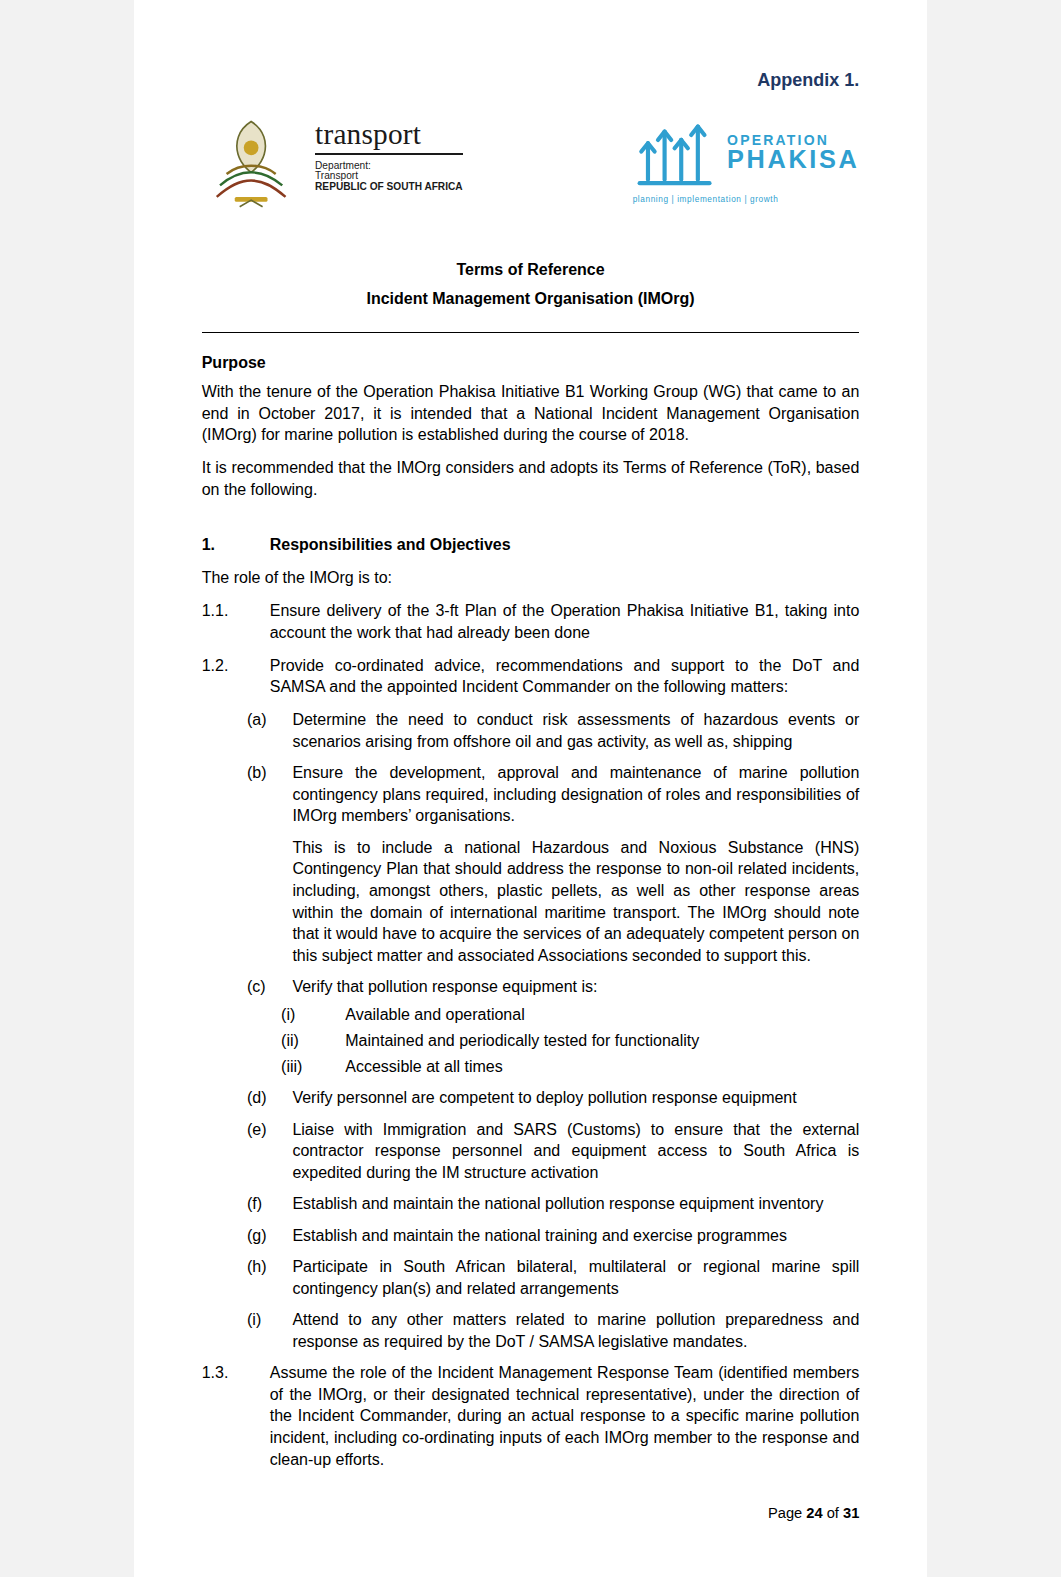Appendix 1.
transport
Department: Transport REPUBLIC OF SOUTH AFRICA
OPERATION
PHAKISA
planning | implementation | growth
Terms of Reference
Incident Management Organisation (IMOrg)
Purpose
With the tenure of the Operation Phakisa Initiative B1 Working Group (WG) that came to an end in October 2017, it is intended that a National Incident Management Organisation (IMOrg) for marine pollution is established during the course of 2018.
It is recommended that the IMOrg considers and adopts its Terms of Reference (ToR), based on the following.
1.
Responsibilities and Objectives
The role of the IMOrg is to:
1.1.
Ensure delivery of the 3-ft Plan of the Operation Phakisa Initiative B1, taking into account the work that had already been done
1.2.
Provide co-ordinated advice, recommendations and support to the DoT and SAMSA and the appointed Incident Commander on the following matters:
(a)
Determine the need to conduct risk assessments of hazardous events or scenarios arising from offshore oil and gas activity, as well as, shipping
(b)
Ensure the development, approval and maintenance of marine pollution contingency plans required, including designation of roles and responsibilities of IMOrg members’ organisations.
This is to include a national Hazardous and Noxious Substance (HNS) Contingency Plan that should address the response to non-oil related incidents, including, amongst others, plastic pellets, as well as other response areas within the domain of international maritime transport. The IMOrg should note that it would have to acquire the services of an adequately competent person on this subject matter and associated Associations seconded to support this.
(c)
Verify that pollution response equipment is:
(i)
Available and operational
(ii)
Maintained and periodically tested for functionality
(iii)
Accessible at all times
(d)
Verify personnel are competent to deploy pollution response equipment
(e)
Liaise with Immigration and SARS (Customs) to ensure that the external contractor response personnel and equipment access to South Africa is expedited during the IM structure activation
(f)
Establish and maintain the national pollution response equipment inventory
(g)
Establish and maintain the national training and exercise programmes
(h)
Participate in South African bilateral, multilateral or regional marine spill contingency plan(s) and related arrangements
(i)
Attend to any other matters related to marine pollution preparedness and response as required by the DoT / SAMSA legislative mandates.
1.3.
Assume the role of the Incident Management Response Team (identified members of the IMOrg, or their designated technical representative), under the direction of the Incident Commander, during an actual response to a specific marine pollution incident, including co-ordinating inputs of each IMOrg member to the response and clean-up efforts.
Page 24 of 31